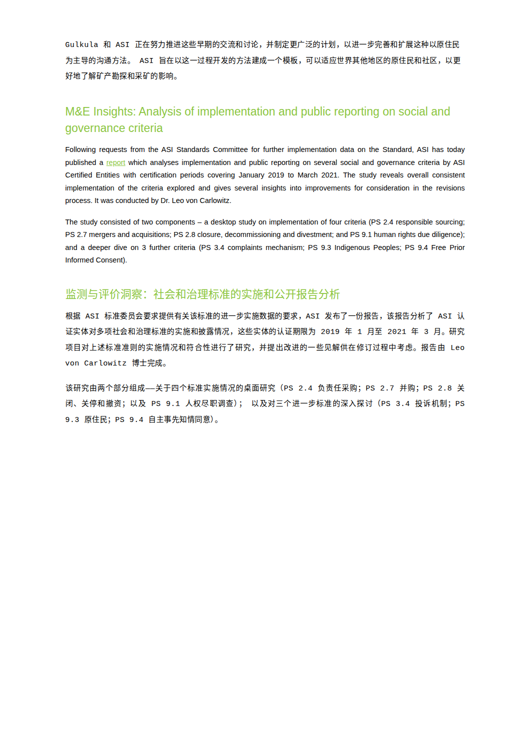Gulkula 和 ASI 正在努力推进这些早期的交流和讨论，并制定更广泛的计划，以进一步完善和扩展这种以原住民为主导的沟通方法。 ASI 旨在以这一过程开发的方法建成一个模板，可以适应世界其他地区的原住民和社区，以更好地了解矿产勘探和采矿的影响。
M&E Insights: Analysis of implementation and public reporting on social and governance criteria
Following requests from the ASI Standards Committee for further implementation data on the Standard, ASI has today published a report which analyses implementation and public reporting on several social and governance criteria by ASI Certified Entities with certification periods covering January 2019 to March 2021. The study reveals overall consistent implementation of the criteria explored and gives several insights into improvements for consideration in the revisions process. It was conducted by Dr. Leo von Carlowitz.
The study consisted of two components – a desktop study on implementation of four criteria (PS 2.4 responsible sourcing; PS 2.7 mergers and acquisitions; PS 2.8 closure, decommissioning and divestment; and PS 9.1 human rights due diligence); and a deeper dive on 3 further criteria (PS 3.4 complaints mechanism; PS 9.3 Indigenous Peoples; PS 9.4 Free Prior Informed Consent).
监测与评价洞察：社会和治理标准的实施和公开报告分析
根据 ASI 标准委员会要求提供有关该标准的进一步实施数据的要求，ASI 发布了一份报告，该报告分析了 ASI 认证实体对多项社会和治理标准的实施和披露情况，这些实体的认证期限为 2019 年 1 月至 2021 年 3 月。研究项目对上述标准准则的实施情况和符合性进行了研究，并提出改进的一些见解供在修订过程中考虑。报告由 Leo von Carlowitz 博士完成。
该研究由两个部分组成——关于四个标准实施情况的桌面研究（PS 2.4 负责任采购；PS 2.7 并购；PS 2.8 关闭、关停和撤资；以及 PS 9.1 人权尽职调查）； 以及对三个进一步标准的深入探讨（PS 3.4 投诉机制；PS 9.3 原住民；PS 9.4 自主事先知情同意）。